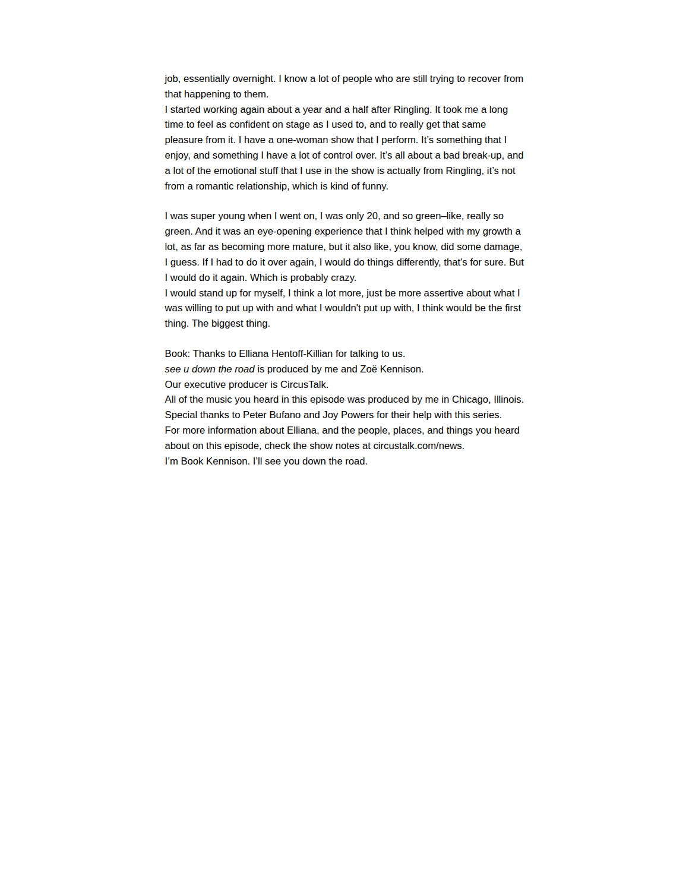job, essentially overnight. I know a lot of people who are still trying to recover from that happening to them.
I started working again about a year and a half after Ringling. It took me a long time to feel as confident on stage as I used to, and to really get that same pleasure from it. I have a one-woman show that I perform. It’s something that I enjoy, and something I have a lot of control over. It’s all about a bad break-up, and a lot of the emotional stuff that I use in the show is actually from Ringling, it’s not from a romantic relationship, which is kind of funny.
I was super young when I went on, I was only 20, and so green–like, really so green. And it was an eye-opening experience that I think helped with my growth a lot, as far as becoming more mature, but it also like, you know, did some damage, I guess. If I had to do it over again, I would do things differently, that's for sure. But I would do it again. Which is probably crazy.
I would stand up for myself, I think a lot more, just be more assertive about what I was willing to put up with and what I wouldn't put up with, I think would be the first thing. The biggest thing.
Book: Thanks to Elliana Hentoff-Killian for talking to us.
see u down the road is produced by me and Zoë Kennison.
Our executive producer is CircusTalk.
All of the music you heard in this episode was produced by me in Chicago, Illinois.
Special thanks to Peter Bufano and Joy Powers for their help with this series.
For more information about Elliana, and the people, places, and things you heard about on this episode, check the show notes at circustalk.com/news.
I’m Book Kennison. I’ll see you down the road.